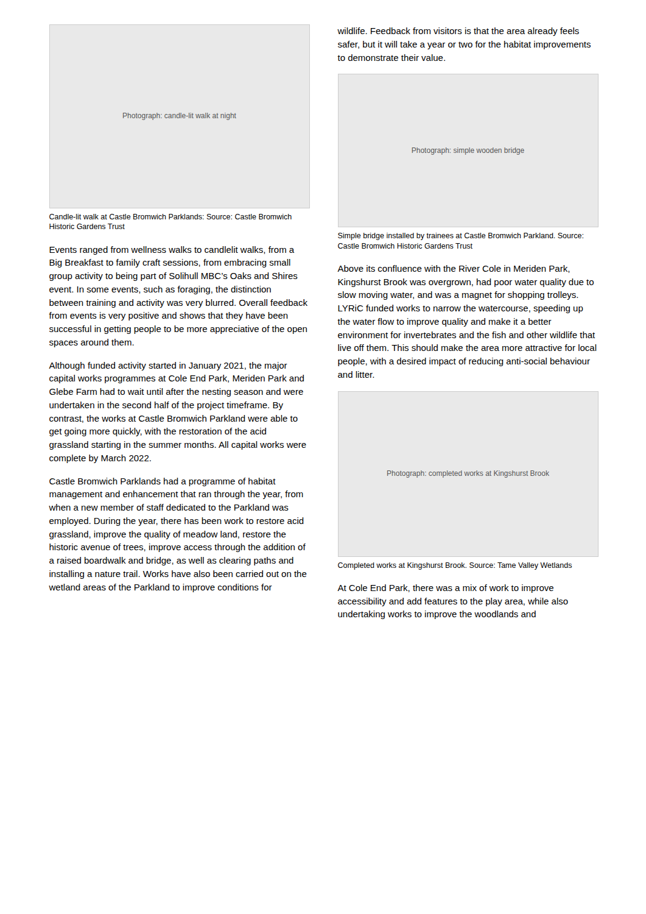Photograph: candle-lit walk at night
Candle-lit walk at Castle Bromwich Parklands: Source: Castle Bromwich Historic Gardens Trust
Events ranged from wellness walks to candlelit walks, from a Big Breakfast to family craft sessions, from embracing small group activity to being part of Solihull MBC’s Oaks and Shires event. In some events, such as foraging, the distinction between training and activity was very blurred. Overall feedback from events is very positive and shows that they have been successful in getting people to be more appreciative of the open spaces around them.
Although funded activity started in January 2021, the major capital works programmes at Cole End Park, Meriden Park and Glebe Farm had to wait until after the nesting season and were undertaken in the second half of the project timeframe. By contrast, the works at Castle Bromwich Parkland were able to get going more quickly, with the restoration of the acid grassland starting in the summer months. All capital works were complete by March 2022.
Castle Bromwich Parklands had a programme of habitat management and enhancement that ran through the year, from when a new member of staff dedicated to the Parkland was employed. During the year, there has been work to restore acid grassland, improve the quality of meadow land, restore the historic avenue of trees, improve access through the addition of a raised boardwalk and bridge, as well as clearing paths and installing a nature trail. Works have also been carried out on the wetland areas of the Parkland to improve conditions for
wildlife. Feedback from visitors is that the area already feels safer, but it will take a year or two for the habitat improvements to demonstrate their value.
Photograph: simple wooden bridge
Simple bridge installed by trainees at Castle Bromwich Parkland. Source: Castle Bromwich Historic Gardens Trust
Above its confluence with the River Cole in Meriden Park, Kingshurst Brook was overgrown, had poor water quality due to slow moving water, and was a magnet for shopping trolleys. LYRiC funded works to narrow the watercourse, speeding up the water flow to improve quality and make it a better environment for invertebrates and the fish and other wildlife that live off them. This should make the area more attractive for local people, with a desired impact of reducing anti-social behaviour and litter.
Photograph: completed works at Kingshurst Brook
Completed works at Kingshurst Brook. Source: Tame Valley Wetlands
At Cole End Park, there was a mix of work to improve accessibility and add features to the play area, while also undertaking works to improve the woodlands and